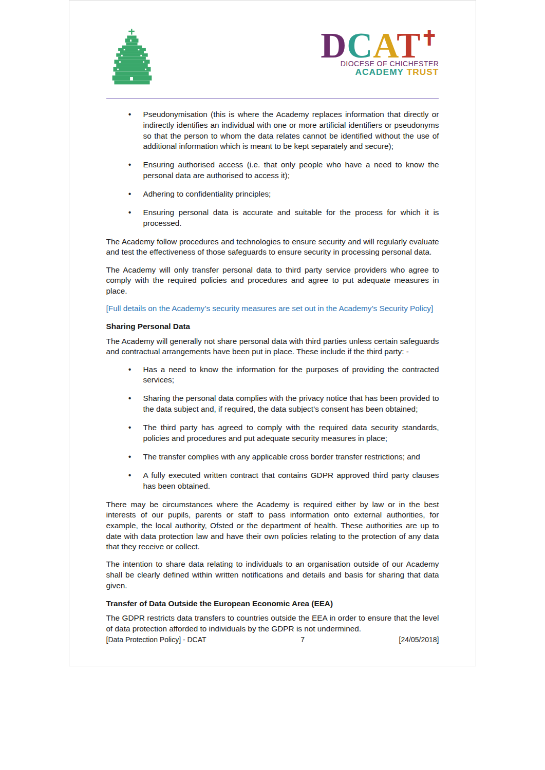DCAT✝
DIOCESE OF CHICHESTER
ACADEMY TRUST
Pseudonymisation (this is where the Academy replaces information that directly or indirectly identifies an individual with one or more artificial identifiers or pseudonyms so that the person to whom the data relates cannot be identified without the use of additional information which is meant to be kept separately and secure);
Ensuring authorised access (i.e. that only people who have a need to know the personal data are authorised to access it);
Adhering to confidentiality principles;
Ensuring personal data is accurate and suitable for the process for which it is processed.
The Academy follow procedures and technologies to ensure security and will regularly evaluate and test the effectiveness of those safeguards to ensure security in processing personal data.
The Academy will only transfer personal data to third party service providers who agree to comply with the required policies and procedures and agree to put adequate measures in place.
[Full details on the Academy’s security measures are set out in the Academy’s Security Policy]
Sharing Personal Data
The Academy will generally not share personal data with third parties unless certain safeguards and contractual arrangements have been put in place. These include if the third party: -
Has a need to know the information for the purposes of providing the contracted services;
Sharing the personal data complies with the privacy notice that has been provided to the data subject and, if required, the data subject’s consent has been obtained;
The third party has agreed to comply with the required data security standards, policies and procedures and put adequate security measures in place;
The transfer complies with any applicable cross border transfer restrictions; and
A fully executed written contract that contains GDPR approved third party clauses has been obtained.
There may be circumstances where the Academy is required either by law or in the best interests of our pupils, parents or staff to pass information onto external authorities, for example, the local authority, Ofsted or the department of health. These authorities are up to date with data protection law and have their own policies relating to the protection of any data that they receive or collect.
The intention to share data relating to individuals to an organisation outside of our Academy shall be clearly defined within written notifications and details and basis for sharing that data given.
Transfer of Data Outside the European Economic Area (EEA)
The GDPR restricts data transfers to countries outside the EEA in order to ensure that the level of data protection afforded to individuals by the GDPR is not undermined.
[Data Protection Policy] - DCAT
7
[24/05/2018]